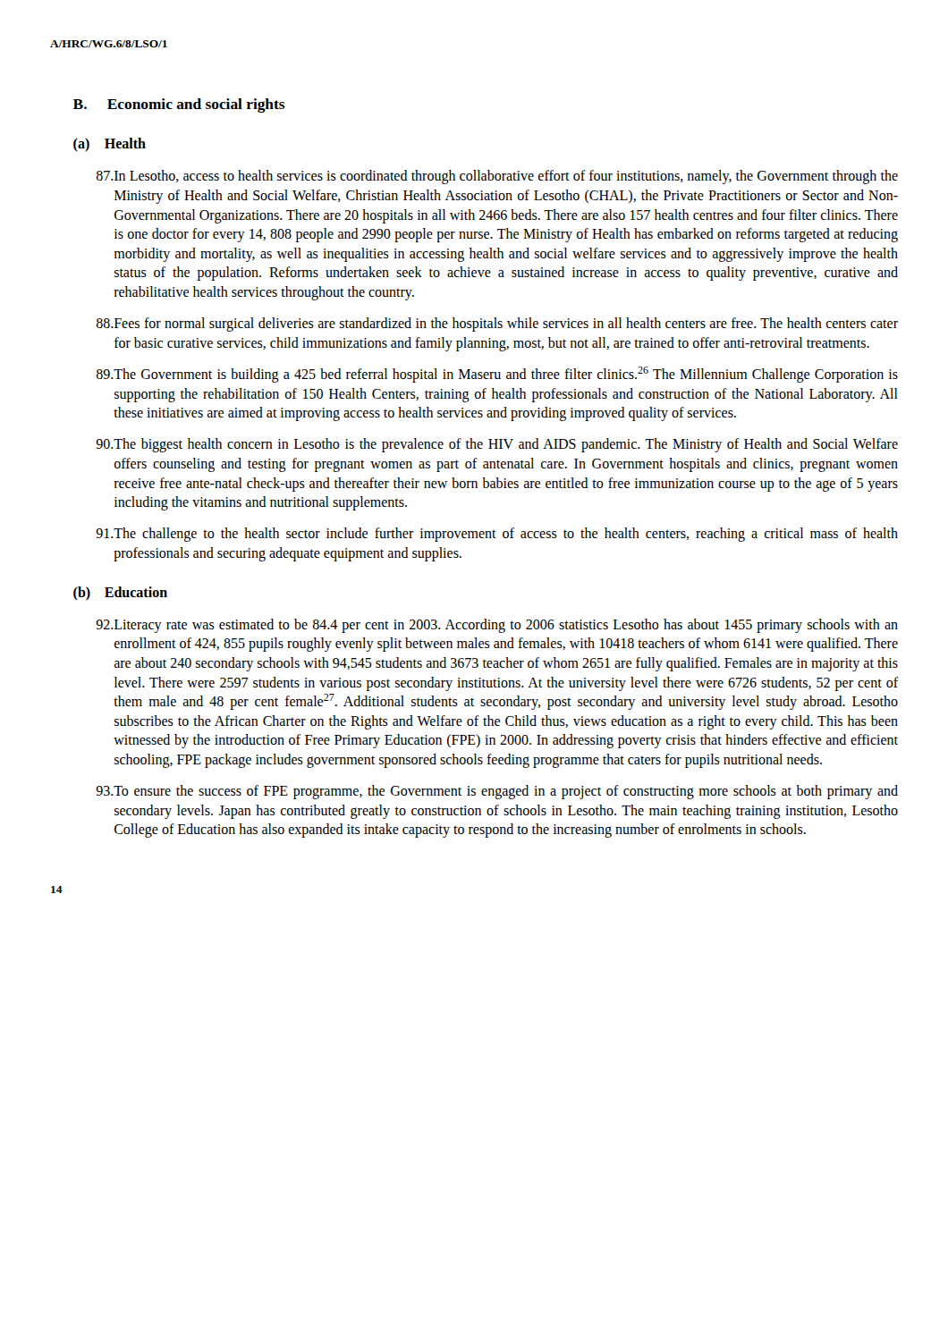A/HRC/WG.6/8/LSO/1
B. Economic and social rights
(a) Health
87.
In Lesotho, access to health services is coordinated through collaborative effort of four institutions, namely, the Government through the Ministry of Health and Social Welfare, Christian Health Association of Lesotho (CHAL), the Private Practitioners or Sector and Non-Governmental Organizations. There are 20 hospitals in all with 2466 beds. There are also 157 health centres and four filter clinics. There is one doctor for every 14, 808 people and 2990 people per nurse. The Ministry of Health has embarked on reforms targeted at reducing morbidity and mortality, as well as inequalities in accessing health and social welfare services and to aggressively improve the health status of the population. Reforms undertaken seek to achieve a sustained increase in access to quality preventive, curative and rehabilitative health services throughout the country.
88.
Fees for normal surgical deliveries are standardized in the hospitals while services in all health centers are free. The health centers cater for basic curative services, child immunizations and family planning, most, but not all, are trained to offer anti-retroviral treatments.
89.
The Government is building a 425 bed referral hospital in Maseru and three filter clinics.26 The Millennium Challenge Corporation is supporting the rehabilitation of 150 Health Centers, training of health professionals and construction of the National Laboratory. All these initiatives are aimed at improving access to health services and providing improved quality of services.
90.
The biggest health concern in Lesotho is the prevalence of the HIV and AIDS pandemic. The Ministry of Health and Social Welfare offers counseling and testing for pregnant women as part of antenatal care. In Government hospitals and clinics, pregnant women receive free ante-natal check-ups and thereafter their new born babies are entitled to free immunization course up to the age of 5 years including the vitamins and nutritional supplements.
91.
The challenge to the health sector include further improvement of access to the health centers, reaching a critical mass of health professionals and securing adequate equipment and supplies.
(b) Education
92.
Literacy rate was estimated to be 84.4 per cent in 2003. According to 2006 statistics Lesotho has about 1455 primary schools with an enrollment of 424, 855 pupils roughly evenly split between males and females, with 10418 teachers of whom 6141 were qualified. There are about 240 secondary schools with 94,545 students and 3673 teacher of whom 2651 are fully qualified. Females are in majority at this level. There were 2597 students in various post secondary institutions. At the university level there were 6726 students, 52 per cent of them male and 48 per cent female27. Additional students at secondary, post secondary and university level study abroad. Lesotho subscribes to the African Charter on the Rights and Welfare of the Child thus, views education as a right to every child. This has been witnessed by the introduction of Free Primary Education (FPE) in 2000. In addressing poverty crisis that hinders effective and efficient schooling, FPE package includes government sponsored schools feeding programme that caters for pupils nutritional needs.
93.
To ensure the success of FPE programme, the Government is engaged in a project of constructing more schools at both primary and secondary levels. Japan has contributed greatly to construction of schools in Lesotho. The main teaching training institution, Lesotho College of Education has also expanded its intake capacity to respond to the increasing number of enrolments in schools.
14